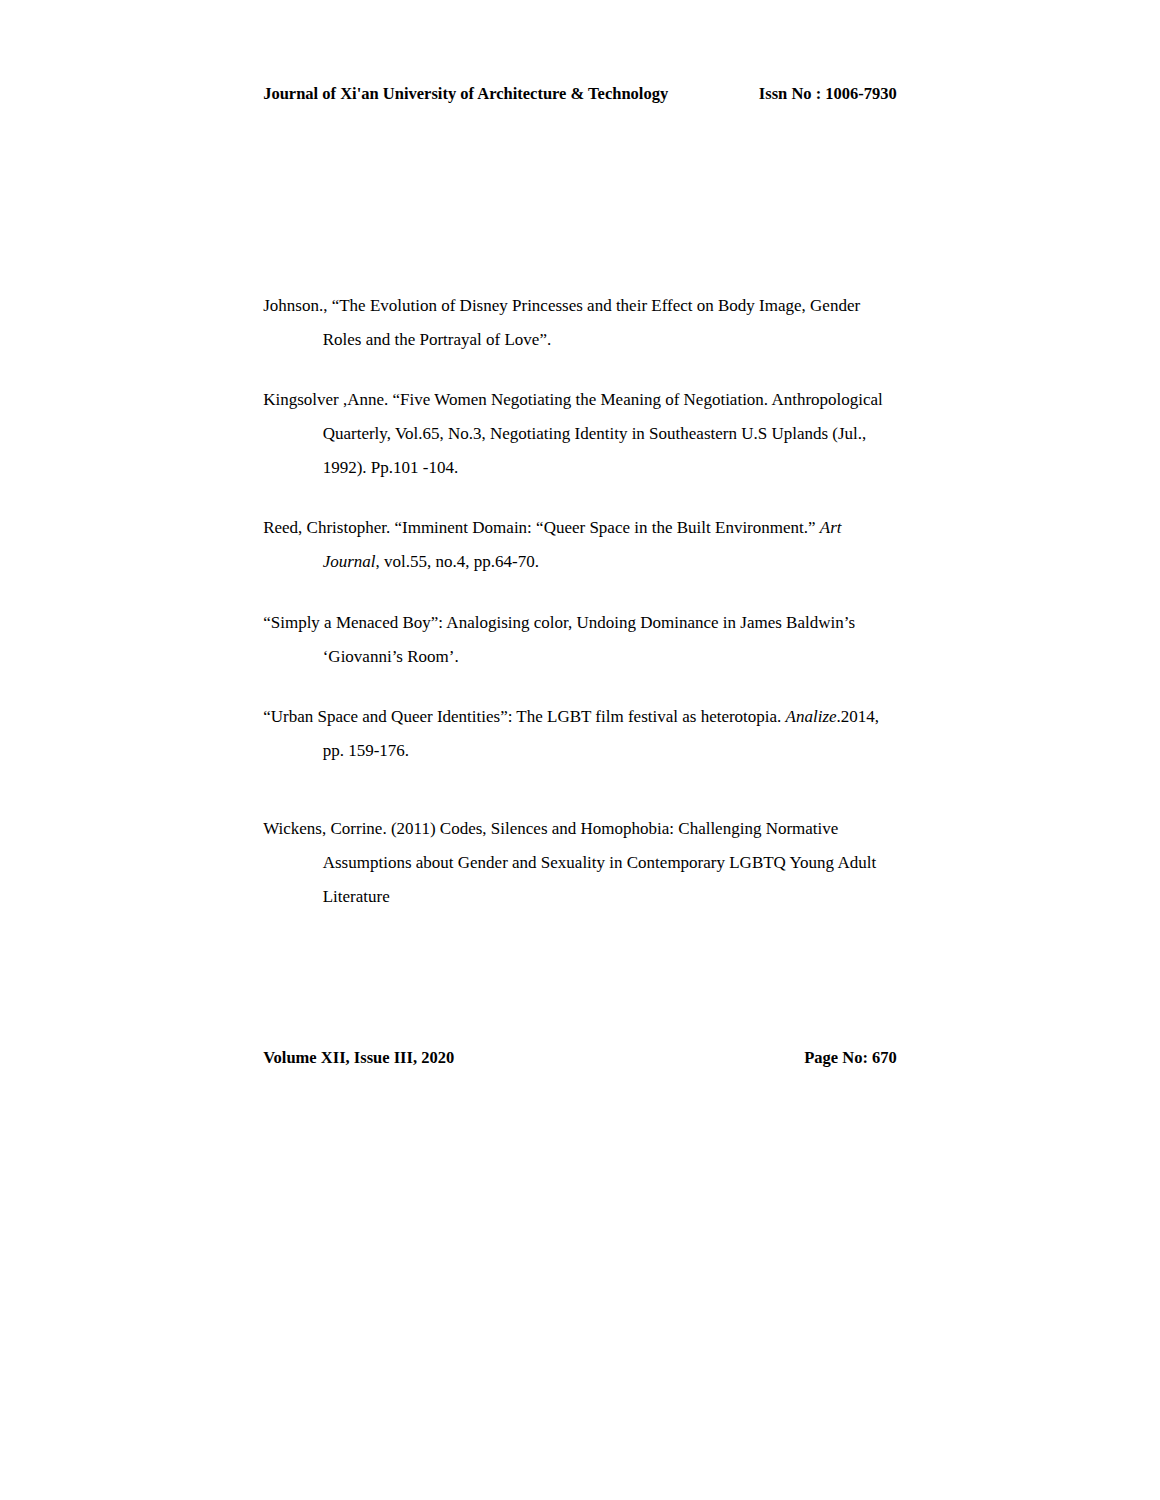Journal of Xi'an University of Architecture & Technology Issn No : 1006-7930
Johnson., “The Evolution of Disney Princesses and their Effect on Body Image, Gender Roles and the Portrayal of Love”.
Kingsolver ,Anne. “Five Women Negotiating the Meaning of Negotiation. Anthropological Quarterly, Vol.65, No.3, Negotiating Identity in Southeastern U.S Uplands (Jul., 1992). Pp.101 -104.
Reed, Christopher. “Imminent Domain: “Queer Space in the Built Environment.” Art Journal, vol.55, no.4, pp.64-70.
“Simply a Menaced Boy”: Analogising color, Undoing Dominance in James Baldwin’s ‘Giovanni’s Room’.
“Urban Space and Queer Identities”: The LGBT film festival as heterotopia. Analize.2014, pp. 159-176.
Wickens, Corrine. (2011) Codes, Silences and Homophobia: Challenging Normative Assumptions about Gender and Sexuality in Contemporary LGBTQ Young Adult Literature
Volume XII, Issue III, 2020 Page No: 670